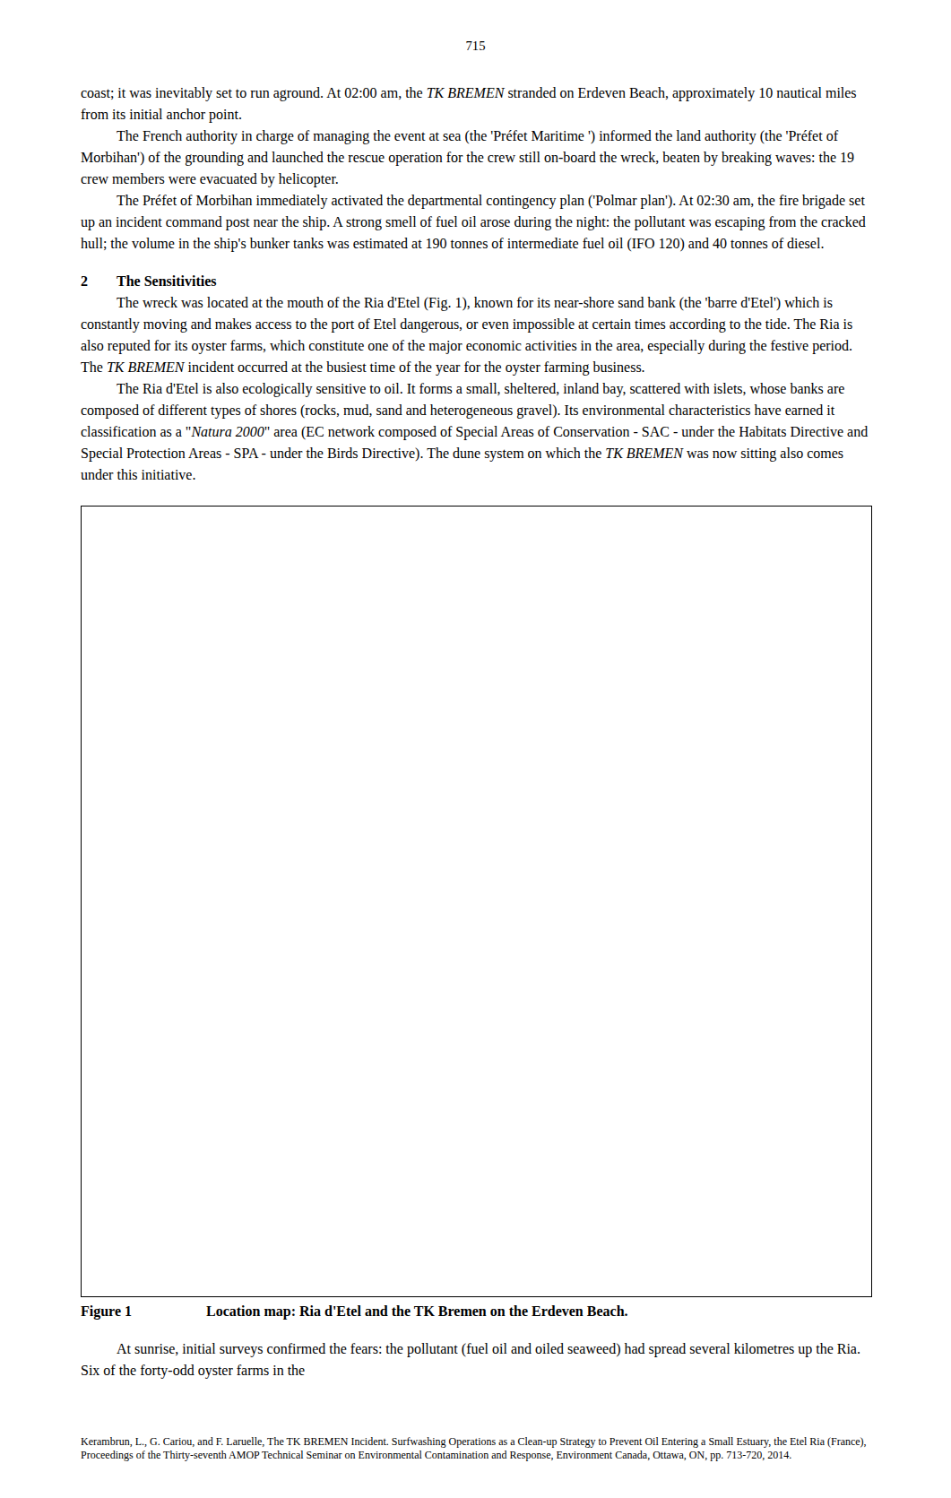715
coast; it was inevitably set to run aground. At 02:00 am, the TK BREMEN stranded on Erdeven Beach, approximately 10 nautical miles from its initial anchor point.
The French authority in charge of managing the event at sea (the 'Préfet Maritime ') informed the land authority (the 'Préfet of Morbihan') of the grounding and launched the rescue operation for the crew still on-board the wreck, beaten by breaking waves: the 19 crew members were evacuated by helicopter.
The Préfet of Morbihan immediately activated the departmental contingency plan ('Polmar plan'). At 02:30 am, the fire brigade set up an incident command post near the ship. A strong smell of fuel oil arose during the night: the pollutant was escaping from the cracked hull; the volume in the ship's bunker tanks was estimated at 190 tonnes of intermediate fuel oil (IFO 120) and 40 tonnes of diesel.
2 The Sensitivities
The wreck was located at the mouth of the Ria d'Etel (Fig. 1), known for its near-shore sand bank (the 'barre d'Etel') which is constantly moving and makes access to the port of Etel dangerous, or even impossible at certain times according to the tide. The Ria is also reputed for its oyster farms, which constitute one of the major economic activities in the area, especially during the festive period. The TK BREMEN incident occurred at the busiest time of the year for the oyster farming business.
The Ria d'Etel is also ecologically sensitive to oil. It forms a small, sheltered, inland bay, scattered with islets, whose banks are composed of different types of shores (rocks, mud, sand and heterogeneous gravel). Its environmental characteristics have earned it classification as a "Natura 2000" area (EC network composed of Special Areas of Conservation - SAC - under the Habitats Directive and Special Protection Areas - SPA - under the Birds Directive). The dune system on which the TK BREMEN was now sitting also comes under this initiative.
Figure 1 Location map: Ria d'Etel and the TK Bremen on the Erdeven Beach.
At sunrise, initial surveys confirmed the fears: the pollutant (fuel oil and oiled seaweed) had spread several kilometres up the Ria. Six of the forty-odd oyster farms in the
Kerambrun, L., G. Cariou, and F. Laruelle, The TK BREMEN Incident. Surfwashing Operations as a Clean-up Strategy to Prevent Oil Entering a Small Estuary, the Etel Ria (France), Proceedings of the Thirty-seventh AMOP Technical Seminar on Environmental Contamination and Response, Environment Canada, Ottawa, ON, pp. 713-720, 2014.